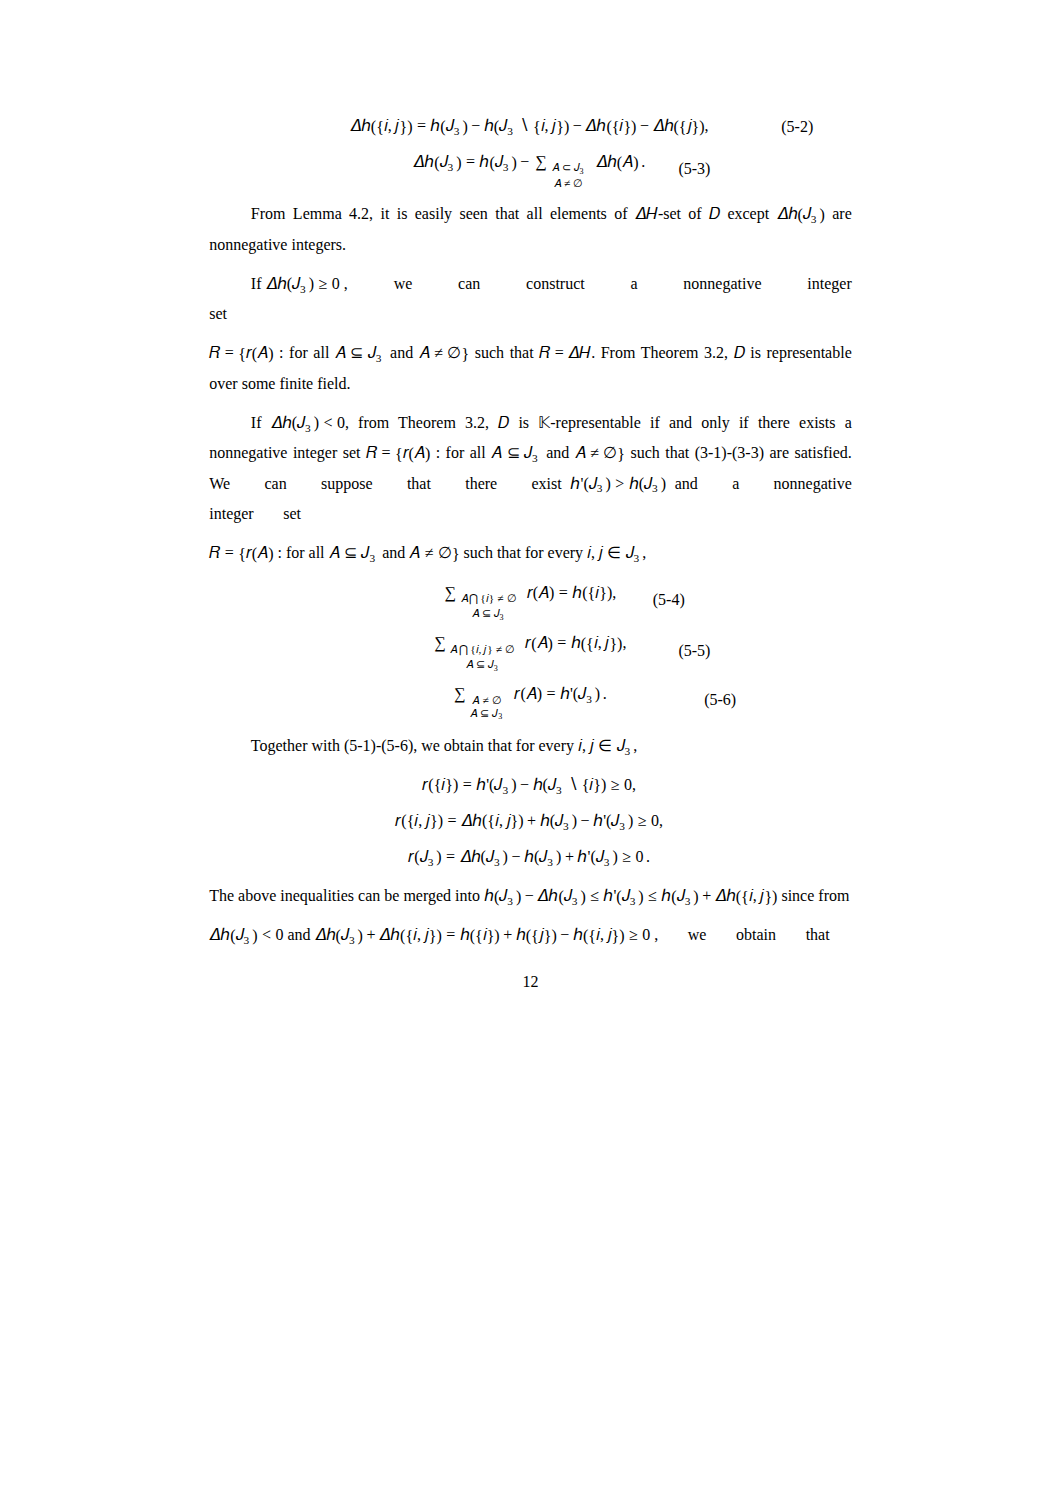Δh({i,j}) = h(J3) − h(J3∖{i,j}) − Δh({i}) − Δh({j}) , (5-2)
Δh(J3) = h(J3) − ∑ A⊂J3 A≠∅ Δh(A) . (5-3)
From Lemma 4.2, it is easily seen that all elements of ΔH-set of D except Δh(J3) are nonnegative integers.
If Δh(J3)≥0 , we can construct a nonnegative integer set
R={r(A) : for all A⊆J3 and A≠∅} such that R=ΔH. From Theorem 3.2, D is representable over some finite field.
If Δh(J3)<0, from Theorem 3.2, D is 𝕂-representable if and only if there exists a nonnegative integer set R={r(A) : for all A⊆J3 and A≠∅} such that (3-1)-(3-3) are satisfied. We can suppose that there exist h'(J3)>h(J3) and a nonnegative integer set
R={r(A) : for all A⊆J3 and A≠∅} such that for every i,j∈J3,
∑ A⋂{i}≠∅ A⊆J3 r(A)=h({i}), (5-4)
∑ A⋂{i,j}≠∅ A⊆J3 r(A)=h({i,j}), (5-5)
∑ A≠∅ A⊆J3 r(A)=h'(J3). (5-6)
Together with (5-1)-(5-6), we obtain that for every i,j∈J3,
r({i})= h'(J3) − h(J3∖{i}) ≥0,
r({i,j})= Δh({i,j}) + h(J3) − h'(J3) ≥0,
r(J3)= Δh(J3) − h(J3) + h'(J3) ≥0.
The above inequalities can be merged into h(J3)−Δh(J3) ≤ h'(J3) ≤ h(J3)+Δh({i,j}) since from
Δh(J3)<0 and Δh(J3)+Δh({i,j}) = h({i})+h({j})−h({i,j}) ≥0 , we obtain that
12